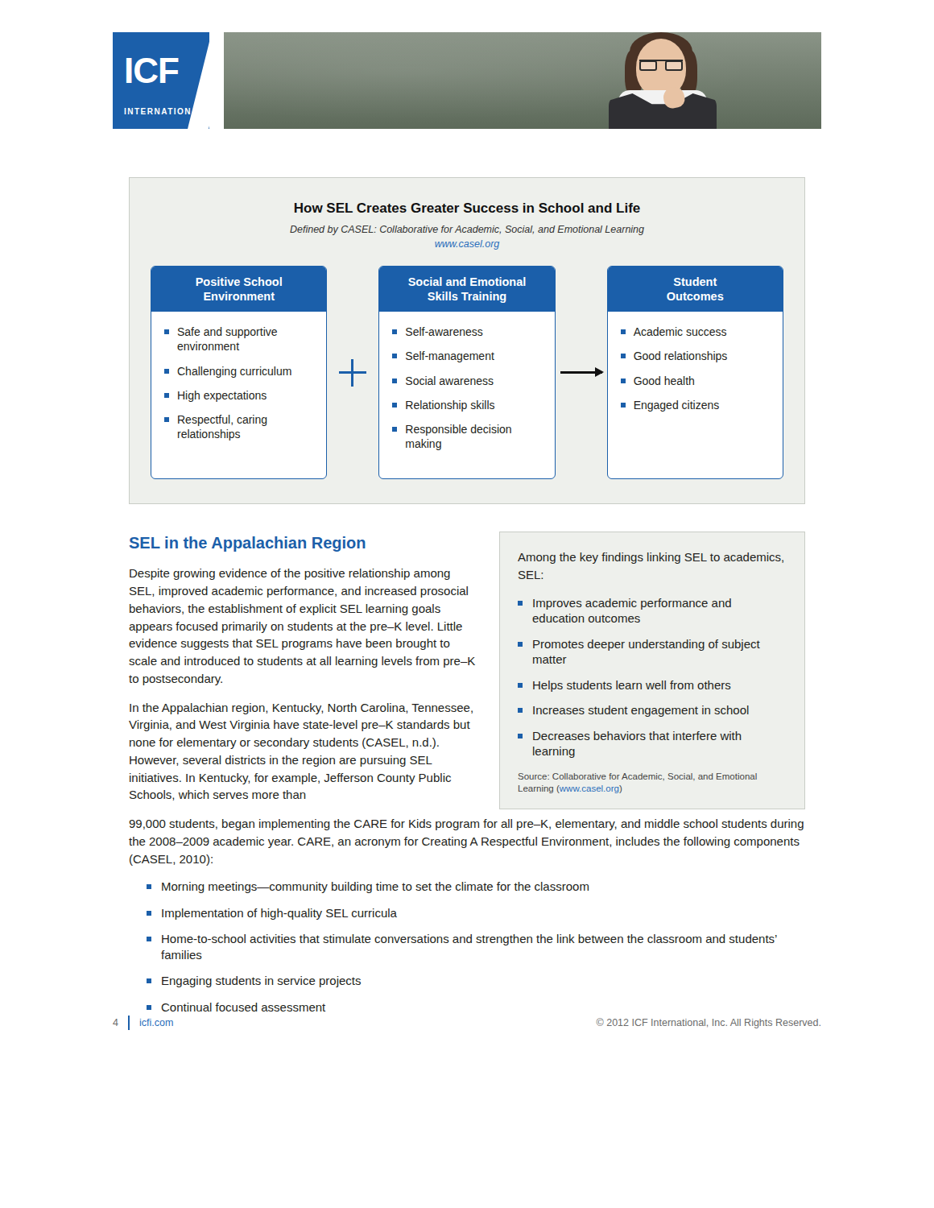ICF
INTERNATIONAL
How SEL Creates Greater Success in School and Life
Defined by CASEL: Collaborative for Academic, Social, and Emotional Learning
www.casel.org
Positive School
Environment
Safe and supportive environment
Challenging curriculum
High expectations
Respectful, caring relationships
Social and Emotional
Skills Training
Self-awareness
Self-management
Social awareness
Relationship skills
Responsible decision making
Student
Outcomes
Academic success
Good relationships
Good health
Engaged citizens
SEL in the Appalachian Region
Despite growing evidence of the positive relationship among SEL, improved academic performance, and increased prosocial behaviors, the establishment of explicit SEL learning goals appears focused primarily on students at the pre–K level. Little evidence suggests that SEL programs have been brought to scale and introduced to students at all learning levels from pre–K to postsecondary.
In the Appalachian region, Kentucky, North Carolina, Tennessee, Virginia, and West Virginia have state-level pre–K standards but none for elementary or secondary students (CASEL, n.d.). However, several districts in the region are pursuing SEL initiatives. In Kentucky, for example, Jefferson County Public Schools, which serves more than
Among the key findings linking SEL to academics, SEL:
Improves academic performance and education outcomes
Promotes deeper understanding of subject matter
Helps students learn well from others
Increases student engagement in school
Decreases behaviors that interfere with learning
Source: Collaborative for Academic, Social, and Emotional Learning (www.casel.org)
99,000 students, began implementing the CARE for Kids program for all pre–K, elementary, and middle school students during the 2008–2009 academic year. CARE, an acronym for Creating A Respectful Environment, includes the following components (CASEL, 2010):
Morning meetings—community building time to set the climate for the classroom
Implementation of high-quality SEL curricula
Home-to-school activities that stimulate conversations and strengthen the link between the classroom and students’ families
Engaging students in service projects
Continual focused assessment
4 icfi.com © 2012 ICF International, Inc. All Rights Reserved.